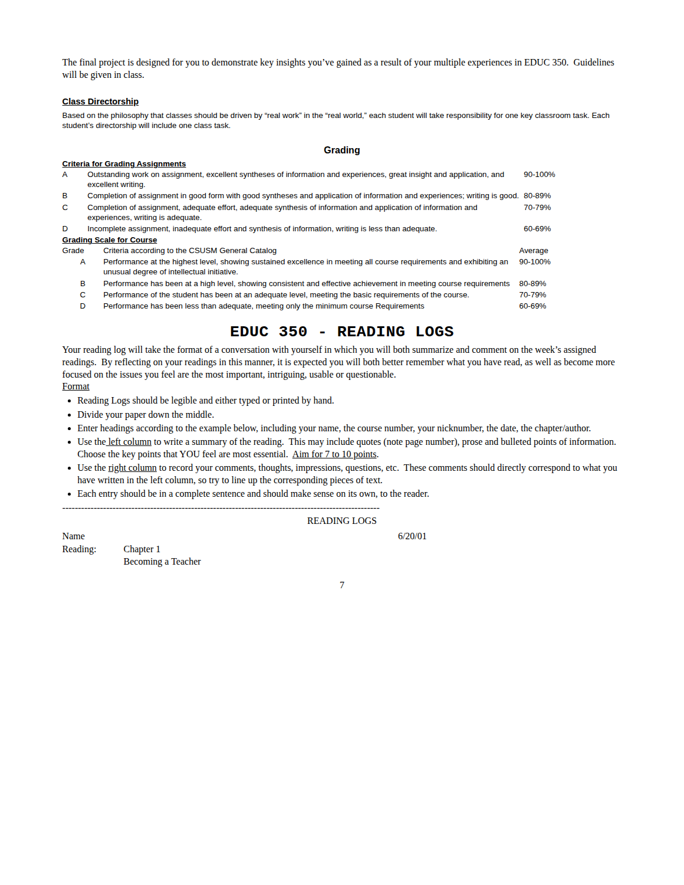The final project is designed for you to demonstrate key insights you’ve gained as a result of your multiple experiences in EDUC 350. Guidelines will be given in class.
Class Directorship
Based on the philosophy that classes should be driven by “real work” in the “real world,” each student will take responsibility for one key classroom task. Each student’s directorship will include one class task.
Grading
Criteria for Grading Assignments
| A | Outstanding work on assignment, excellent syntheses of information and experiences, great insight and application, and excellent writing. | 90-100% |
| B | Completion of assignment in good form with good syntheses and application of information and experiences; writing is good. | 80-89% |
| C | Completion of assignment, adequate effort, adequate synthesis of information and application of information and experiences, writing is adequate. | 70-79% |
| D | Incomplete assignment, inadequate effort and synthesis of information, writing is less than adequate. | 60-69% |
Grading Scale for Course
| Grade | Criteria according to the CSUSM General Catalog | Average |
| A | Performance at the highest level, showing sustained excellence in meeting all course requirements and exhibiting an unusual degree of intellectual initiative. | 90-100% |
| B | Performance has been at a high level, showing consistent and effective achievement in meeting course requirements | 80-89% |
| C | Performance of the student has been at an adequate level, meeting the basic requirements of the course. | 70-79% |
| D | Performance has been less than adequate, meeting only the minimum course Requirements | 60-69% |
EDUC 350 - READING LOGS
Your reading log will take the format of a conversation with yourself in which you will both summarize and comment on the week’s assigned readings. By reflecting on your readings in this manner, it is expected you will both better remember what you have read, as well as become more focused on the issues you feel are the most important, intriguing, usable or questionable.
Format
Reading Logs should be legible and either typed or printed by hand.
Divide your paper down the middle.
Enter headings according to the example below, including your name, the course number, your nicknumber, the date, the chapter/author.
Use the left column to write a summary of the reading. This may include quotes (note page number), prose and bulleted points of information. Choose the key points that YOU feel are most essential. Aim for 7 to 10 points.
Use the right column to record your comments, thoughts, impressions, questions, etc. These comments should directly correspond to what you have written in the left column, so try to line up the corresponding pieces of text.
Each entry should be in a complete sentence and should make sense on its own, to the reader.
-----------------------------------------------------------------------------------------------------
READING LOGS
| Name | 6/20/01 |
| Reading: | Chapter 1 |
| | Becoming a Teacher |
7